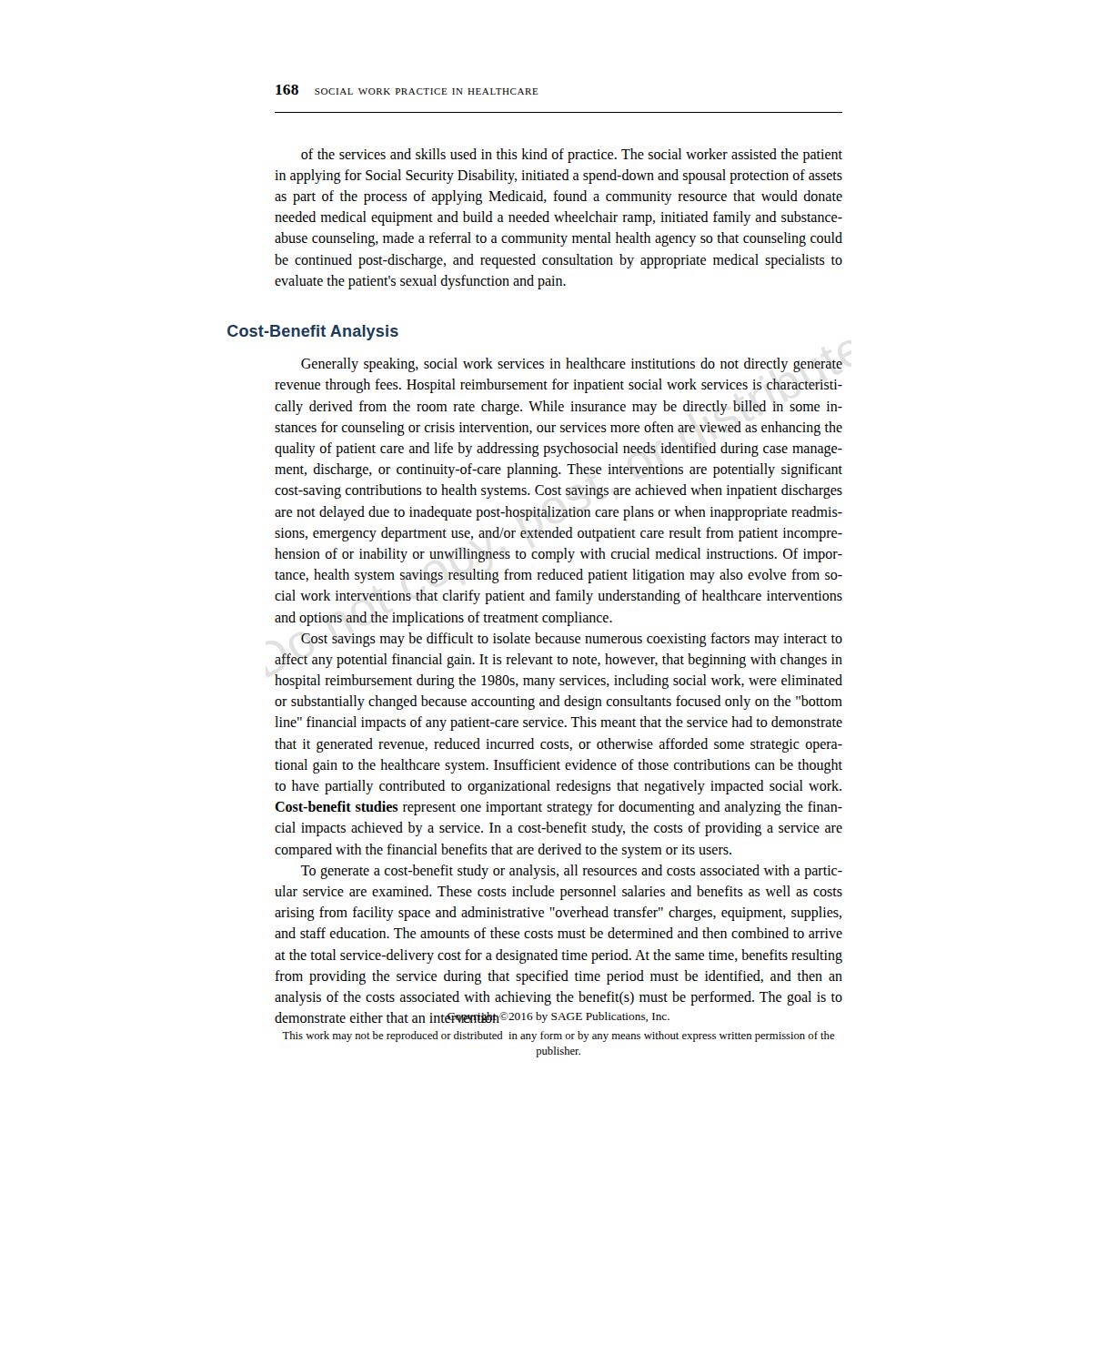168 Social Work Practice in Healthcare
Do not copy, post, or distribute
of the services and skills used in this kind of practice. The social worker assisted the patient in applying for Social Security Disability, initiated a spend-down and spousal protection of assets as part of the process of applying Medicaid, found a community resource that would donate needed medical equipment and build a needed wheelchair ramp, initiated family and substance-abuse counseling, made a referral to a community mental health agency so that counseling could be continued post-discharge, and requested consultation by appropriate medical specialists to evaluate the patient's sexual dysfunction and pain.
Cost-Benefit Analysis
Generally speaking, social work services in healthcare institutions do not directly generate revenue through fees. Hospital reimbursement for inpatient social work services is characteristically derived from the room rate charge. While insurance may be directly billed in some instances for counseling or crisis intervention, our services more often are viewed as enhancing the quality of patient care and life by addressing psychosocial needs identified during case management, discharge, or continuity-of-care planning. These interventions are potentially significant cost-saving contributions to health systems. Cost savings are achieved when inpatient discharges are not delayed due to inadequate post-hospitalization care plans or when inappropriate readmissions, emergency department use, and/or extended outpatient care result from patient incomprehension of or inability or unwillingness to comply with crucial medical instructions. Of importance, health system savings resulting from reduced patient litigation may also evolve from social work interventions that clarify patient and family understanding of healthcare interventions and options and the implications of treatment compliance.
Cost savings may be difficult to isolate because numerous coexisting factors may interact to affect any potential financial gain. It is relevant to note, however, that beginning with changes in hospital reimbursement during the 1980s, many services, including social work, were eliminated or substantially changed because accounting and design consultants focused only on the "bottom line" financial impacts of any patient-care service. This meant that the service had to demonstrate that it generated revenue, reduced incurred costs, or otherwise afforded some strategic operational gain to the healthcare system. Insufficient evidence of those contributions can be thought to have partially contributed to organizational redesigns that negatively impacted social work. Cost-benefit studies represent one important strategy for documenting and analyzing the financial impacts achieved by a service. In a cost-benefit study, the costs of providing a service are compared with the financial benefits that are derived to the system or its users.
To generate a cost-benefit study or analysis, all resources and costs associated with a particular service are examined. These costs include personnel salaries and benefits as well as costs arising from facility space and administrative "overhead transfer" charges, equipment, supplies, and staff education. The amounts of these costs must be determined and then combined to arrive at the total service-delivery cost for a designated time period. At the same time, benefits resulting from providing the service during that specified time period must be identified, and then an analysis of the costs associated with achieving the benefit(s) must be performed. The goal is to demonstrate either that an intervention
Copyright ©2016 by SAGE Publications, Inc.
This work may not be reproduced or distributed in any form or by any means without express written permission of the publisher.